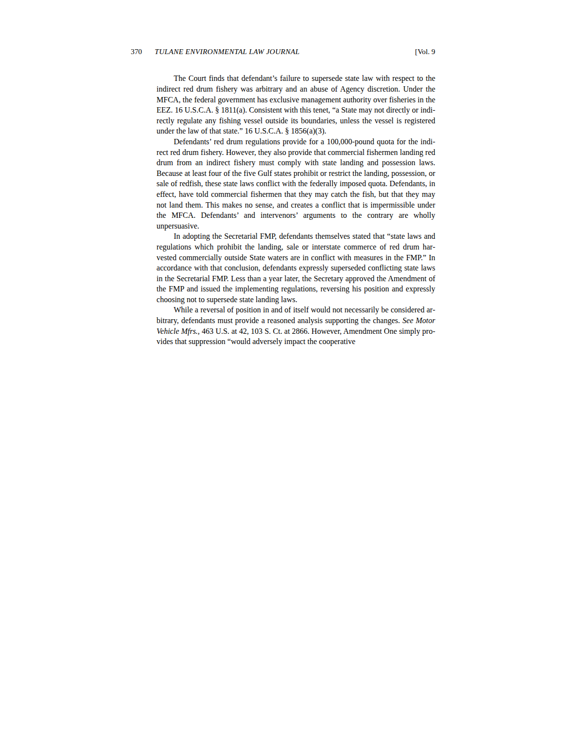370 TULANE ENVIRONMENTAL LAW JOURNAL [Vol. 9
The Court finds that defendant’s failure to supersede state law with respect to the indirect red drum fishery was arbitrary and an abuse of Agency discretion. Under the MFCA, the federal government has exclusive management authority over fisheries in the EEZ. 16 U.S.C.A. § 1811(a). Consistent with this tenet, “a State may not directly or indirectly regulate any fishing vessel outside its boundaries, unless the vessel is registered under the law of that state.” 16 U.S.C.A. § 1856(a)(3).
Defendants’ red drum regulations provide for a 100,000-pound quota for the indirect red drum fishery. However, they also provide that commercial fishermen landing red drum from an indirect fishery must comply with state landing and possession laws. Because at least four of the five Gulf states prohibit or restrict the landing, possession, or sale of redfish, these state laws conflict with the federally imposed quota. Defendants, in effect, have told commercial fishermen that they may catch the fish, but that they may not land them. This makes no sense, and creates a conflict that is impermissible under the MFCA. Defendants’ and intervenors’ arguments to the contrary are wholly unpersuasive.
In adopting the Secretarial FMP, defendants themselves stated that “state laws and regulations which prohibit the landing, sale or interstate commerce of red drum harvested commercially outside State waters are in conflict with measures in the FMP.” In accordance with that conclusion, defendants expressly superseded conflicting state laws in the Secretarial FMP. Less than a year later, the Secretary approved the Amendment of the FMP and issued the implementing regulations, reversing his position and expressly choosing not to supersede state landing laws.
While a reversal of position in and of itself would not necessarily be considered arbitrary, defendants must provide a reasoned analysis supporting the changes. See Motor Vehicle Mfrs., 463 U.S. at 42, 103 S. Ct. at 2866. However, Amendment One simply provides that suppression “would adversely impact the cooperative